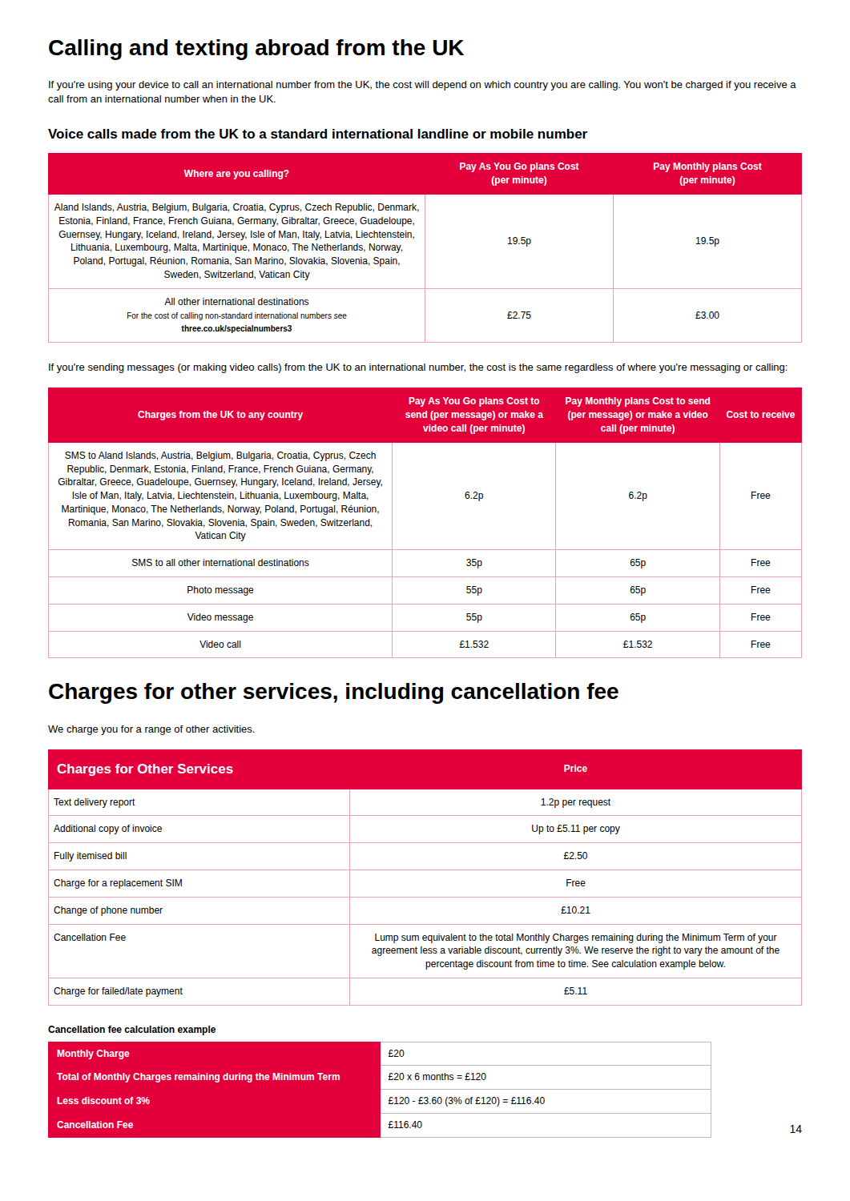Calling and texting abroad from the UK
If you're using your device to call an international number from the UK, the cost will depend on which country you are calling. You won't be charged if you receive a call from an international number when in the UK.
Voice calls made from the UK to a standard international landline or mobile number
| Where are you calling? | Pay As You Go plans Cost (per minute) | Pay Monthly plans Cost (per minute) |
| --- | --- | --- |
| Aland Islands, Austria, Belgium, Bulgaria, Croatia, Cyprus, Czech Republic, Denmark, Estonia, Finland, France, French Guiana, Germany, Gibraltar, Greece, Guadeloupe, Guernsey, Hungary, Iceland, Ireland, Jersey, Isle of Man, Italy, Latvia, Liechtenstein, Lithuania, Luxembourg, Malta, Martinique, Monaco, The Netherlands, Norway, Poland, Portugal, Réunion, Romania, San Marino, Slovakia, Slovenia, Spain, Sweden, Switzerland, Vatican City | 19.5p | 19.5p |
| All other international destinations For the cost of calling non-standard international numbers see three.co.uk/specialnumbers3 | £2.75 | £3.00 |
If you're sending messages (or making video calls) from the UK to an international number, the cost is the same regardless of where you're messaging or calling:
| Charges from the UK to any country | Pay As You Go plans Cost to send (per message) or make a video call (per minute) | Pay Monthly plans Cost to send (per message) or make a video call (per minute) | Cost to receive |
| --- | --- | --- | --- |
| SMS to Aland Islands, Austria, Belgium, Bulgaria, Croatia, Cyprus, Czech Republic, Denmark, Estonia, Finland, France, French Guiana, Germany, Gibraltar, Greece, Guadeloupe, Guernsey, Hungary, Iceland, Ireland, Jersey, Isle of Man, Italy, Latvia, Liechtenstein, Lithuania, Luxembourg, Malta, Martinique, Monaco, The Netherlands, Norway, Poland, Portugal, Réunion, Romania, San Marino, Slovakia, Slovenia, Spain, Sweden, Switzerland, Vatican City | 6.2p | 6.2p | Free |
| SMS to all other international destinations | 35p | 65p | Free |
| Photo message | 55p | 65p | Free |
| Video message | 55p | 65p | Free |
| Video call | £1.532 | £1.532 | Free |
Charges for other services, including cancellation fee
We charge you for a range of other activities.
| Charges for Other Services | Price |
| --- | --- |
| Text delivery report | 1.2p per request |
| Additional copy of invoice | Up to £5.11 per copy |
| Fully itemised bill | £2.50 |
| Charge for a replacement SIM | Free |
| Change of phone number | £10.21 |
| Cancellation Fee | Lump sum equivalent to the total Monthly Charges remaining during the Minimum Term of your agreement less a variable discount, currently 3%. We reserve the right to vary the amount of the percentage discount from time to time. See calculation example below. |
| Charge for failed/late payment | £5.11 |
Cancellation fee calculation example
| Monthly Charge | £20 |
| Total of Monthly Charges remaining during the Minimum Term | £20 x 6 months = £120 |
| Less discount of 3% | £120 - £3.60 (3% of £120) = £116.40 |
| Cancellation Fee | £116.40 |
14